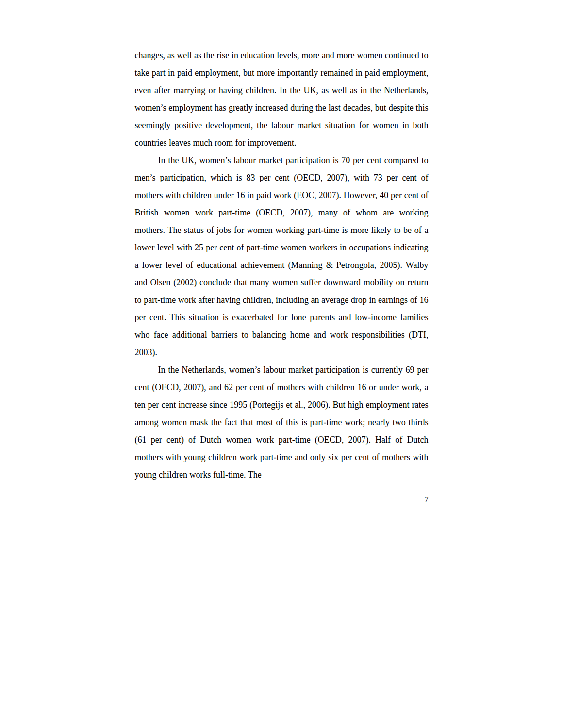changes, as well as the rise in education levels, more and more women continued to take part in paid employment, but more importantly remained in paid employment, even after marrying or having children. In the UK, as well as in the Netherlands, women’s employment has greatly increased during the last decades, but despite this seemingly positive development, the labour market situation for women in both countries leaves much room for improvement.
In the UK, women’s labour market participation is 70 per cent compared to men’s participation, which is 83 per cent (OECD, 2007), with 73 per cent of mothers with children under 16 in paid work (EOC, 2007). However, 40 per cent of British women work part-time (OECD, 2007), many of whom are working mothers. The status of jobs for women working part-time is more likely to be of a lower level with 25 per cent of part-time women workers in occupations indicating a lower level of educational achievement (Manning & Petrongola, 2005). Walby and Olsen (2002) conclude that many women suffer downward mobility on return to part-time work after having children, including an average drop in earnings of 16 per cent. This situation is exacerbated for lone parents and low-income families who face additional barriers to balancing home and work responsibilities (DTI, 2003).
In the Netherlands, women’s labour market participation is currently 69 per cent (OECD, 2007), and 62 per cent of mothers with children 16 or under work, a ten per cent increase since 1995 (Portegijs et al., 2006). But high employment rates among women mask the fact that most of this is part-time work; nearly two thirds (61 per cent) of Dutch women work part-time (OECD, 2007). Half of Dutch mothers with young children work part-time and only six per cent of mothers with young children works full-time. The
7